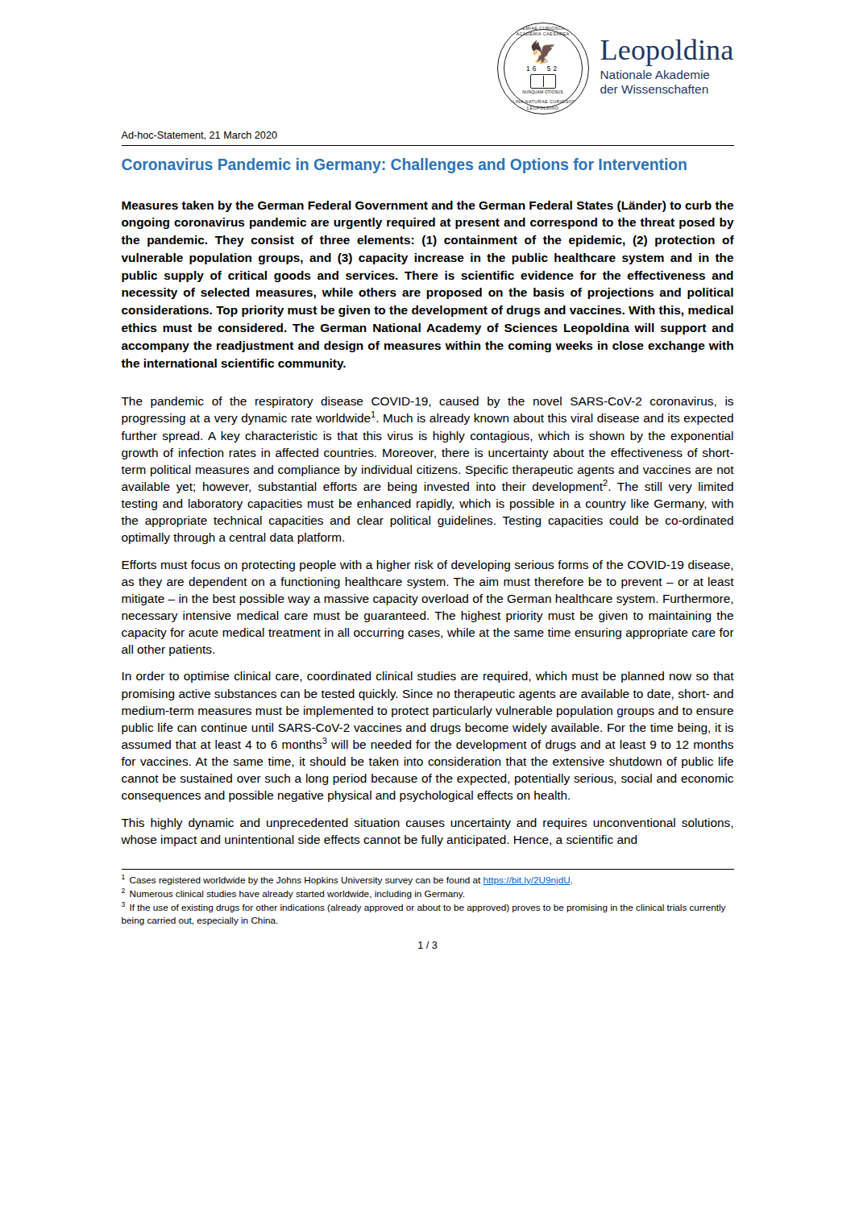ACADEMIAE CURIOSORUM * ACADEMIA CAESAREA CAROLINA NATURAE CURIOSORUM * LEOPOLDINO
🦅 16 52 NUNQUAM OTIOSUS
Leopoldina
Nationale Akademie
der Wissenschaften
Ad-hoc-Statement, 21 March 2020
Coronavirus Pandemic in Germany: Challenges and Options for Intervention
Measures taken by the German Federal Government and the German Federal States (Länder) to curb the ongoing coronavirus pandemic are urgently required at present and correspond to the threat posed by the pandemic. They consist of three elements: (1) containment of the epidemic, (2) protection of vulnerable population groups, and (3) capacity increase in the public healthcare system and in the public supply of critical goods and services. There is scientific evidence for the effectiveness and necessity of selected measures, while others are proposed on the basis of projections and political considerations. Top priority must be given to the development of drugs and vaccines. With this, medical ethics must be considered. The German National Academy of Sciences Leopoldina will support and accompany the readjustment and design of measures within the coming weeks in close exchange with the international scientific community.
The pandemic of the respiratory disease COVID-19, caused by the novel SARS-CoV-2 coronavirus, is progressing at a very dynamic rate worldwide1. Much is already known about this viral disease and its expected further spread. A key characteristic is that this virus is highly contagious, which is shown by the exponential growth of infection rates in affected countries. Moreover, there is uncertainty about the effectiveness of short-term political measures and compliance by individual citizens. Specific therapeutic agents and vaccines are not available yet; however, substantial efforts are being invested into their development2. The still very limited testing and laboratory capacities must be enhanced rapidly, which is possible in a country like Germany, with the appropriate technical capacities and clear political guidelines. Testing capacities could be co-ordinated optimally through a central data platform.
Efforts must focus on protecting people with a higher risk of developing serious forms of the COVID-19 disease, as they are dependent on a functioning healthcare system. The aim must therefore be to prevent – or at least mitigate – in the best possible way a massive capacity overload of the German healthcare system. Furthermore, necessary intensive medical care must be guaranteed. The highest priority must be given to maintaining the capacity for acute medical treatment in all occurring cases, while at the same time ensuring appropriate care for all other patients.
In order to optimise clinical care, coordinated clinical studies are required, which must be planned now so that promising active substances can be tested quickly. Since no therapeutic agents are available to date, short- and medium-term measures must be implemented to protect particularly vulnerable population groups and to ensure public life can continue until SARS-CoV-2 vaccines and drugs become widely available. For the time being, it is assumed that at least 4 to 6 months3 will be needed for the development of drugs and at least 9 to 12 months for vaccines. At the same time, it should be taken into consideration that the extensive shutdown of public life cannot be sustained over such a long period because of the expected, potentially serious, social and economic consequences and possible negative physical and psychological effects on health.
This highly dynamic and unprecedented situation causes uncertainty and requires unconventional solutions, whose impact and unintentional side effects cannot be fully anticipated. Hence, a scientific and
1 Cases registered worldwide by the Johns Hopkins University survey can be found at https://bit.ly/2U9njdU.
2 Numerous clinical studies have already started worldwide, including in Germany.
3 If the use of existing drugs for other indications (already approved or about to be approved) proves to be promising in the clinical trials currently being carried out, especially in China.
1 / 3